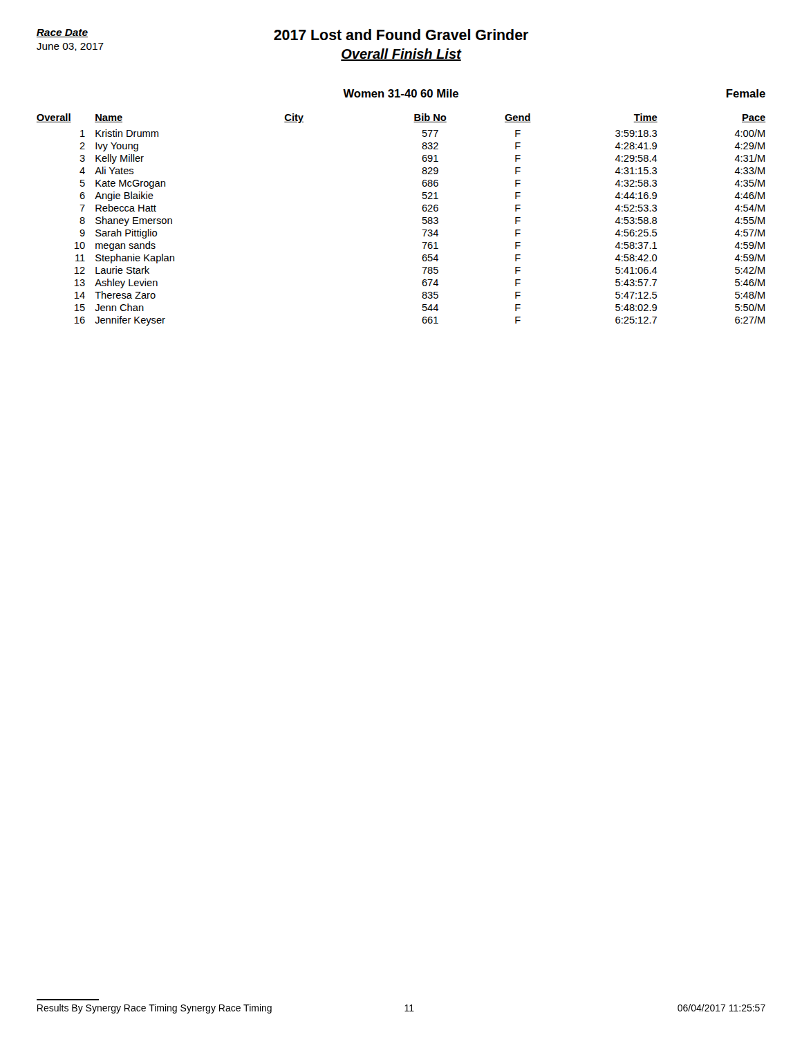Race Date
June 03, 2017
2017 Lost and Found Gravel Grinder
Overall Finish List
Women 31-40 60 Mile
Female
| Overall | Name | City | Bib No | Gend | Time | Pace |
| --- | --- | --- | --- | --- | --- | --- |
| 1 | Kristin Drumm | | 577 | F | 3:59:18.3 | 4:00/M |
| 2 | Ivy Young | | 832 | F | 4:28:41.9 | 4:29/M |
| 3 | Kelly Miller | | 691 | F | 4:29:58.4 | 4:31/M |
| 4 | Ali Yates | | 829 | F | 4:31:15.3 | 4:33/M |
| 5 | Kate McGrogan | | 686 | F | 4:32:58.3 | 4:35/M |
| 6 | Angie Blaikie | | 521 | F | 4:44:16.9 | 4:46/M |
| 7 | Rebecca Hatt | | 626 | F | 4:52:53.3 | 4:54/M |
| 8 | Shaney Emerson | | 583 | F | 4:53:58.8 | 4:55/M |
| 9 | Sarah Pittiglio | | 734 | F | 4:56:25.5 | 4:57/M |
| 10 | megan sands | | 761 | F | 4:58:37.1 | 4:59/M |
| 11 | Stephanie Kaplan | | 654 | F | 4:58:42.0 | 4:59/M |
| 12 | Laurie Stark | | 785 | F | 5:41:06.4 | 5:42/M |
| 13 | Ashley Levien | | 674 | F | 5:43:57.7 | 5:46/M |
| 14 | Theresa Zaro | | 835 | F | 5:47:12.5 | 5:48/M |
| 15 | Jenn Chan | | 544 | F | 5:48:02.9 | 5:50/M |
| 16 | Jennifer Keyser | | 661 | F | 6:25:12.7 | 6:27/M |
Results By Synergy Race Timing Synergy Race Timing
11
06/04/2017 11:25:57